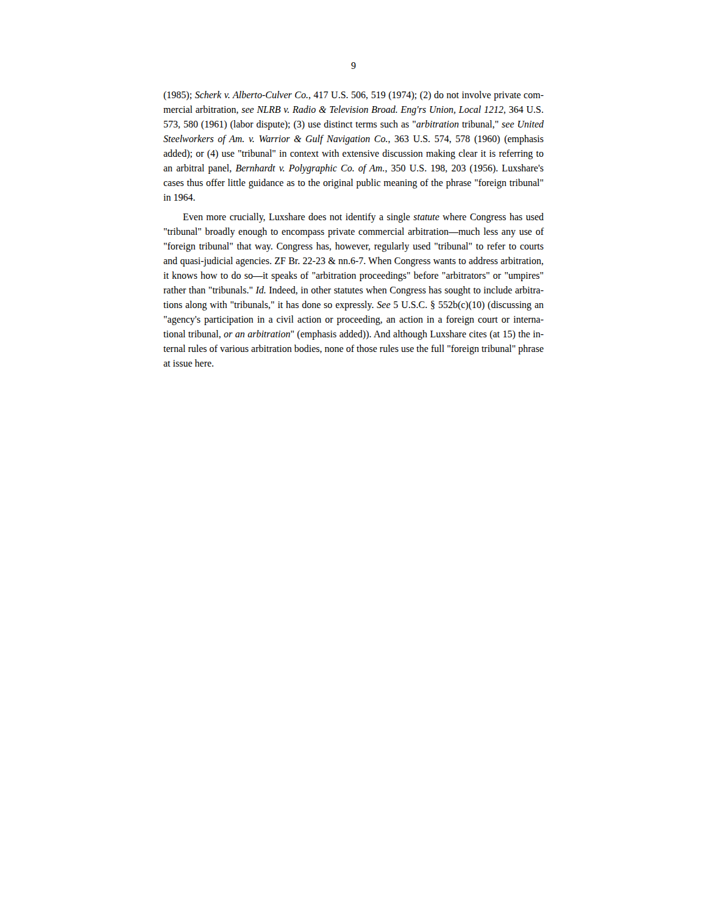9
(1985); Scherk v. Alberto-Culver Co., 417 U.S. 506, 519 (1974); (2) do not involve private commercial arbitration, see NLRB v. Radio & Television Broad. Eng'rs Union, Local 1212, 364 U.S. 573, 580 (1961) (labor dispute); (3) use distinct terms such as "arbitration tribunal," see United Steelworkers of Am. v. Warrior & Gulf Navigation Co., 363 U.S. 574, 578 (1960) (emphasis added); or (4) use "tribunal" in context with extensive discussion making clear it is referring to an arbitral panel, Bernhardt v. Polygraphic Co. of Am., 350 U.S. 198, 203 (1956). Luxshare's cases thus offer little guidance as to the original public meaning of the phrase "foreign tribunal" in 1964.
Even more crucially, Luxshare does not identify a single statute where Congress has used "tribunal" broadly enough to encompass private commercial arbitration—much less any use of "foreign tribunal" that way. Congress has, however, regularly used "tribunal" to refer to courts and quasi-judicial agencies. ZF Br. 22-23 & nn.6-7. When Congress wants to address arbitration, it knows how to do so—it speaks of "arbitration proceedings" before "arbitrators" or "umpires" rather than "tribunals." Id. Indeed, in other statutes when Congress has sought to include arbitrations along with "tribunals," it has done so expressly. See 5 U.S.C. § 552b(c)(10) (discussing an "agency's participation in a civil action or proceeding, an action in a foreign court or international tribunal, or an arbitration" (emphasis added)). And although Luxshare cites (at 15) the internal rules of various arbitration bodies, none of those rules use the full "foreign tribunal" phrase at issue here.